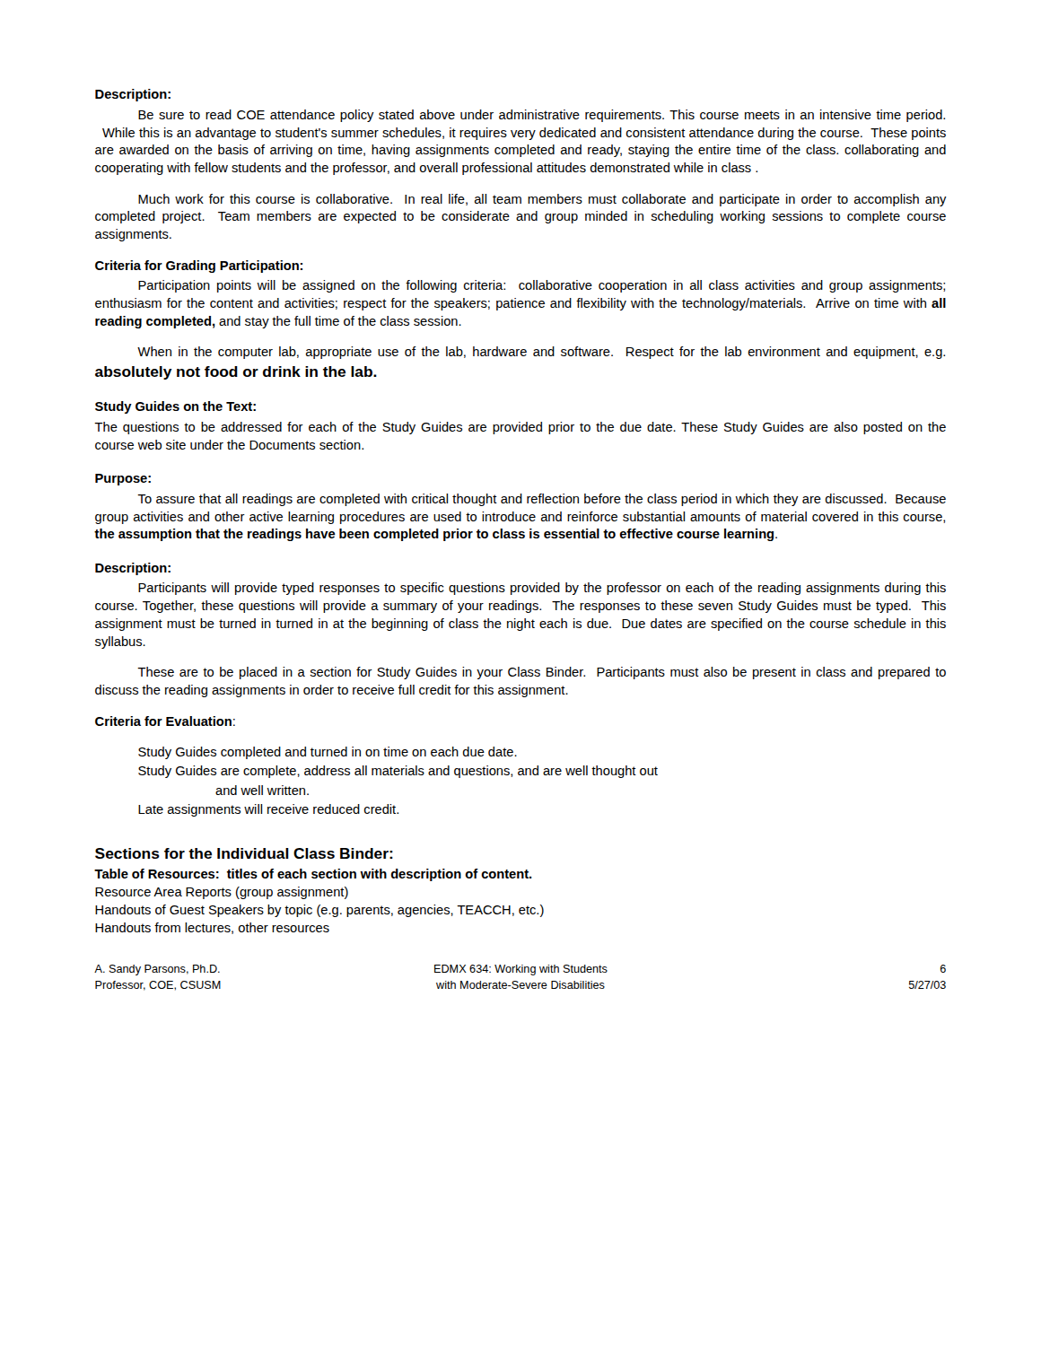Description:
Be sure to read COE attendance policy stated above under administrative requirements. This course meets in an intensive time period. While this is an advantage to student's summer schedules, it requires very dedicated and consistent attendance during the course. These points are awarded on the basis of arriving on time, having assignments completed and ready, staying the entire time of the class. collaborating and cooperating with fellow students and the professor, and overall professional attitudes demonstrated while in class .
Much work for this course is collaborative. In real life, all team members must collaborate and participate in order to accomplish any completed project. Team members are expected to be considerate and group minded in scheduling working sessions to complete course assignments.
Criteria for Grading Participation:
Participation points will be assigned on the following criteria: collaborative cooperation in all class activities and group assignments; enthusiasm for the content and activities; respect for the speakers; patience and flexibility with the technology/materials. Arrive on time with all reading completed, and stay the full time of the class session.
When in the computer lab, appropriate use of the lab, hardware and software. Respect for the lab environment and equipment, e.g. absolutely not food or drink in the lab.
Study Guides on the Text:
The questions to be addressed for each of the Study Guides are provided prior to the due date. These Study Guides are also posted on the course web site under the Documents section.
Purpose:
To assure that all readings are completed with critical thought and reflection before the class period in which they are discussed. Because group activities and other active learning procedures are used to introduce and reinforce substantial amounts of material covered in this course, the assumption that the readings have been completed prior to class is essential to effective course learning.
Description:
Participants will provide typed responses to specific questions provided by the professor on each of the reading assignments during this course. Together, these questions will provide a summary of your readings. The responses to these seven Study Guides must be typed. This assignment must be turned in turned in at the beginning of class the night each is due. Due dates are specified on the course schedule in this syllabus.
These are to be placed in a section for Study Guides in your Class Binder. Participants must also be present in class and prepared to discuss the reading assignments in order to receive full credit for this assignment.
Criteria for Evaluation:
Study Guides completed and turned in on time on each due date.
Study Guides are complete, address all materials and questions, and are well thought out
and well written.
Late assignments will receive reduced credit.
Sections for the Individual Class Binder:
Table of Resources: titles of each section with description of content.
Resource Area Reports (group assignment)
Handouts of Guest Speakers by topic (e.g. parents, agencies, TEACCH, etc.)
Handouts from lectures, other resources
| A. Sandy Parsons, Ph.D. | EDMX 634: Working with Students | 6 |
| Professor, COE, CSUSM | with Moderate-Severe Disabilities | 5/27/03 |